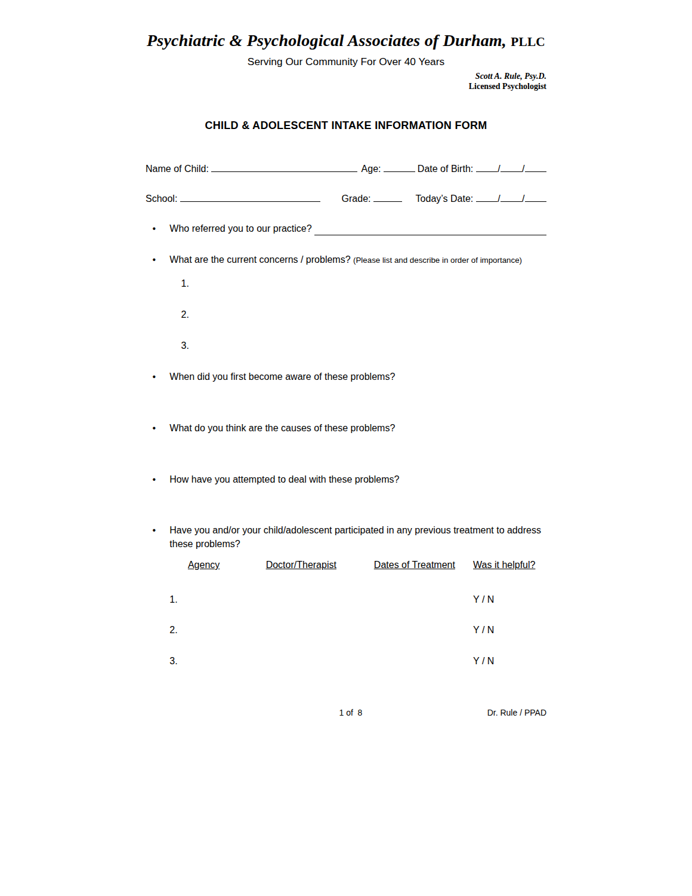Psychiatric & Psychological Associates of Durham, PLLC
Serving Our Community For Over 40 Years
Scott A. Rule, Psy.D.
Licensed Psychologist
CHILD & ADOLESCENT INTAKE INFORMATION FORM
Name of Child: Age: Date of Birth: / /
School: Grade: Today’s Date: / /
Who referred you to our practice?
What are the current concerns / problems? (Please list and describe in order of importance)
When did you first become aware of these problems?
What do you think are the causes of these problems?
How have you attempted to deal with these problems?
Have you and/or your child/adolescent participated in any previous treatment to address these problems?
| | Agency | Doctor/Therapist | Dates of Treatment | Was it helpful? |
| --- | --- | --- | --- | --- |
| 1. | | | | Y / N |
| 2. | | | | Y / N |
| 3. | | | | Y / N |
1 of 8
Dr. Rule / PPAD